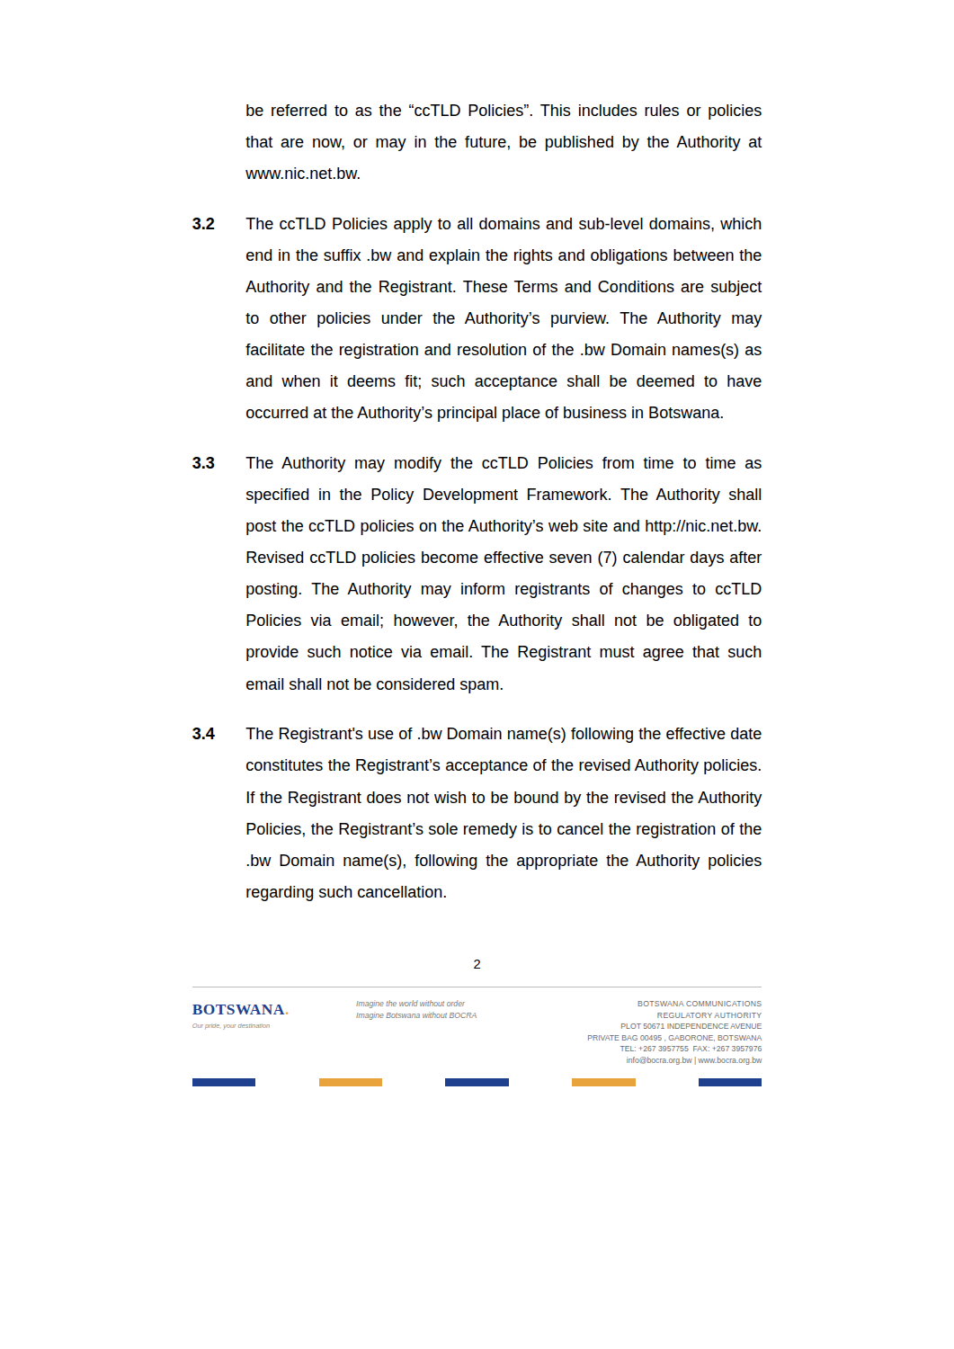be referred to as the “ccTLD Policies”. This includes rules or policies that are now, or may in the future, be published by the Authority at www.nic.net.bw.
3.2
The ccTLD Policies apply to all domains and sub-level domains, which end in the suffix .bw and explain the rights and obligations between the Authority and the Registrant. These Terms and Conditions are subject to other policies under the Authority’s purview. The Authority may facilitate the registration and resolution of the .bw Domain names(s) as and when it deems fit; such acceptance shall be deemed to have occurred at the Authority’s principal place of business in Botswana.
3.3
The Authority may modify the ccTLD Policies from time to time as specified in the Policy Development Framework. The Authority shall post the ccTLD policies on the Authority’s web site and http://nic.net.bw. Revised ccTLD policies become effective seven (7) calendar days after posting. The Authority may inform registrants of changes to ccTLD Policies via email; however, the Authority shall not be obligated to provide such notice via email. The Registrant must agree that such email shall not be considered spam.
3.4
The Registrant's use of .bw Domain name(s) following the effective date constitutes the Registrant’s acceptance of the revised Authority policies. If the Registrant does not wish to be bound by the revised the Authority Policies, the Registrant’s sole remedy is to cancel the registration of the .bw Domain name(s), following the appropriate the Authority policies regarding such cancellation.
2
BOTSWANA.
Our pride, your destination
Imagine the world without order
Imagine Botswana without BOCRA
Botswana Communications
Regulatory Authority
PLOT 50671 INDEPENDENCE AVENUE
PRIVATE BAG 00495 , GABORONE, BOTSWANA
TEL: +267 3957755 FAX: +267 3957976
info@bocra.org.bw | www.bocra.org.bw